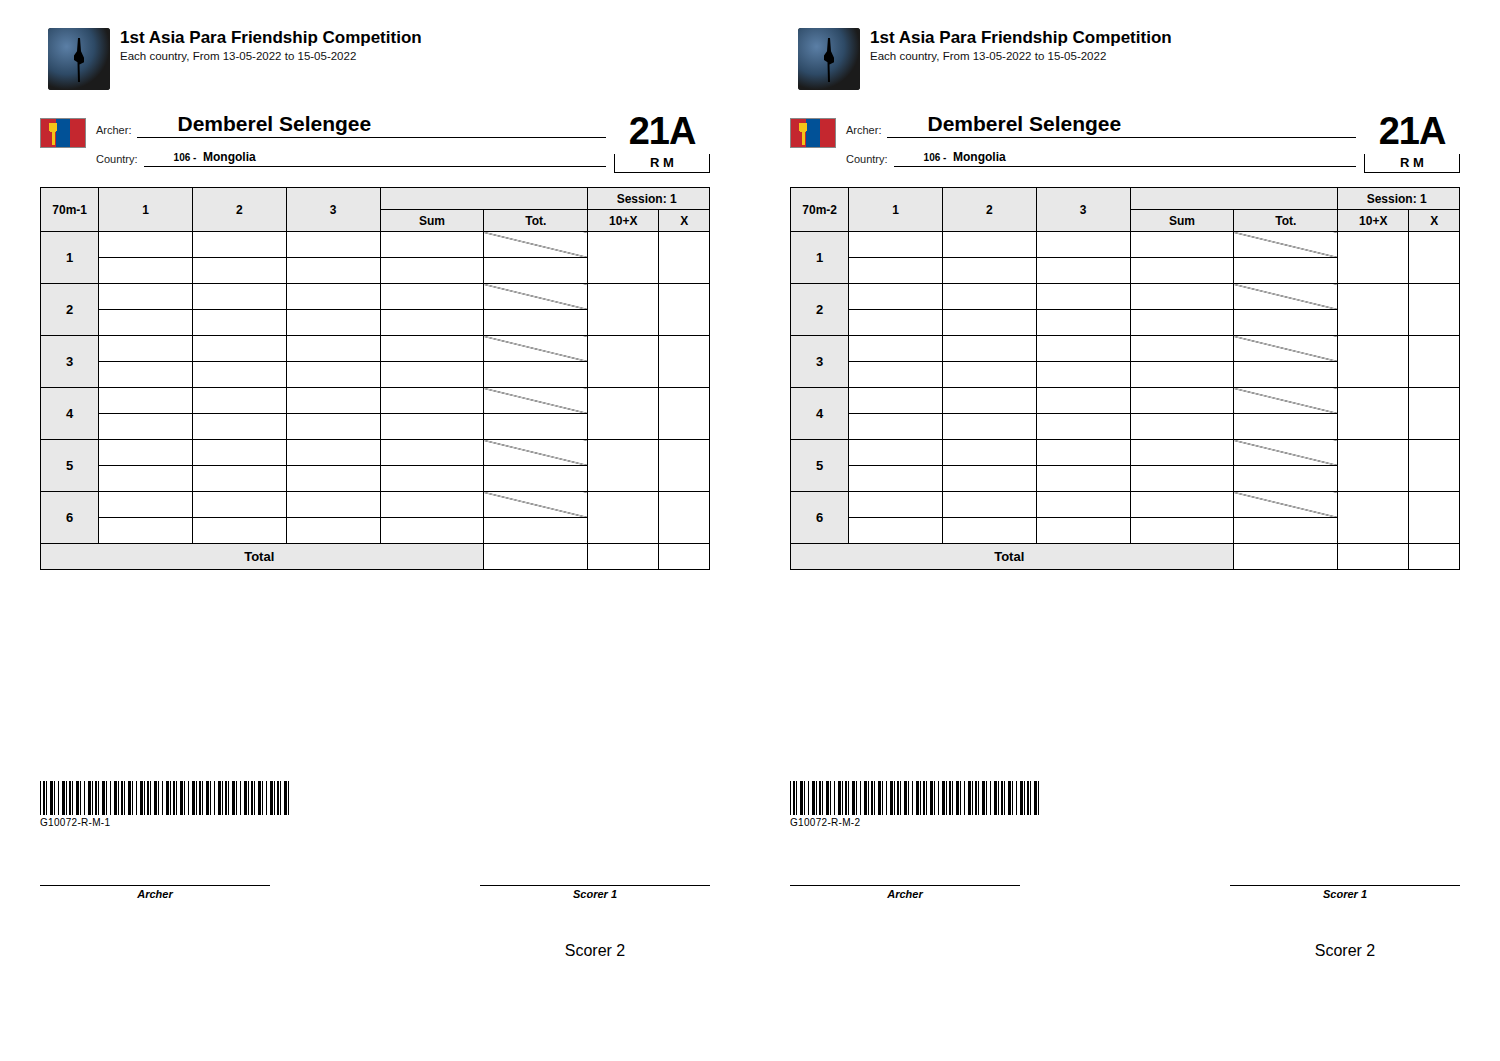1st Asia Para Friendship Competition
Each country, From 13-05-2022 to 15-05-2022
Archer: Demberel Selengee
Country: 106 - Mongolia
21A
R M
| 70m-1 | 1 | 2 | 3 | | Session: 1 |
| --- | --- | --- | --- | --- | --- |
| Sum | Tot. | 10+X | X |
| 1 | | | | | | | |
| 2 | | | | | | | |
| 3 | | | | | | | |
| 4 | | | | | | | |
| 5 | | | | | | | |
| 6 | | | | | | | |
| Total | | | |
G10072-R-M-1
Archer
Scorer 1
Scorer 2
1st Asia Para Friendship Competition
Each country, From 13-05-2022 to 15-05-2022
Archer: Demberel Selengee
Country: 106 - Mongolia
21A
R M
| 70m-2 | 1 | 2 | 3 | | Session: 1 |
| --- | --- | --- | --- | --- | --- |
| Sum | Tot. | 10+X | X |
| 1 | | | | | | | |
| 2 | | | | | | | |
| 3 | | | | | | | |
| 4 | | | | | | | |
| 5 | | | | | | | |
| 6 | | | | | | | |
| Total | | | |
G10072-R-M-2
Archer
Scorer 1
Scorer 2